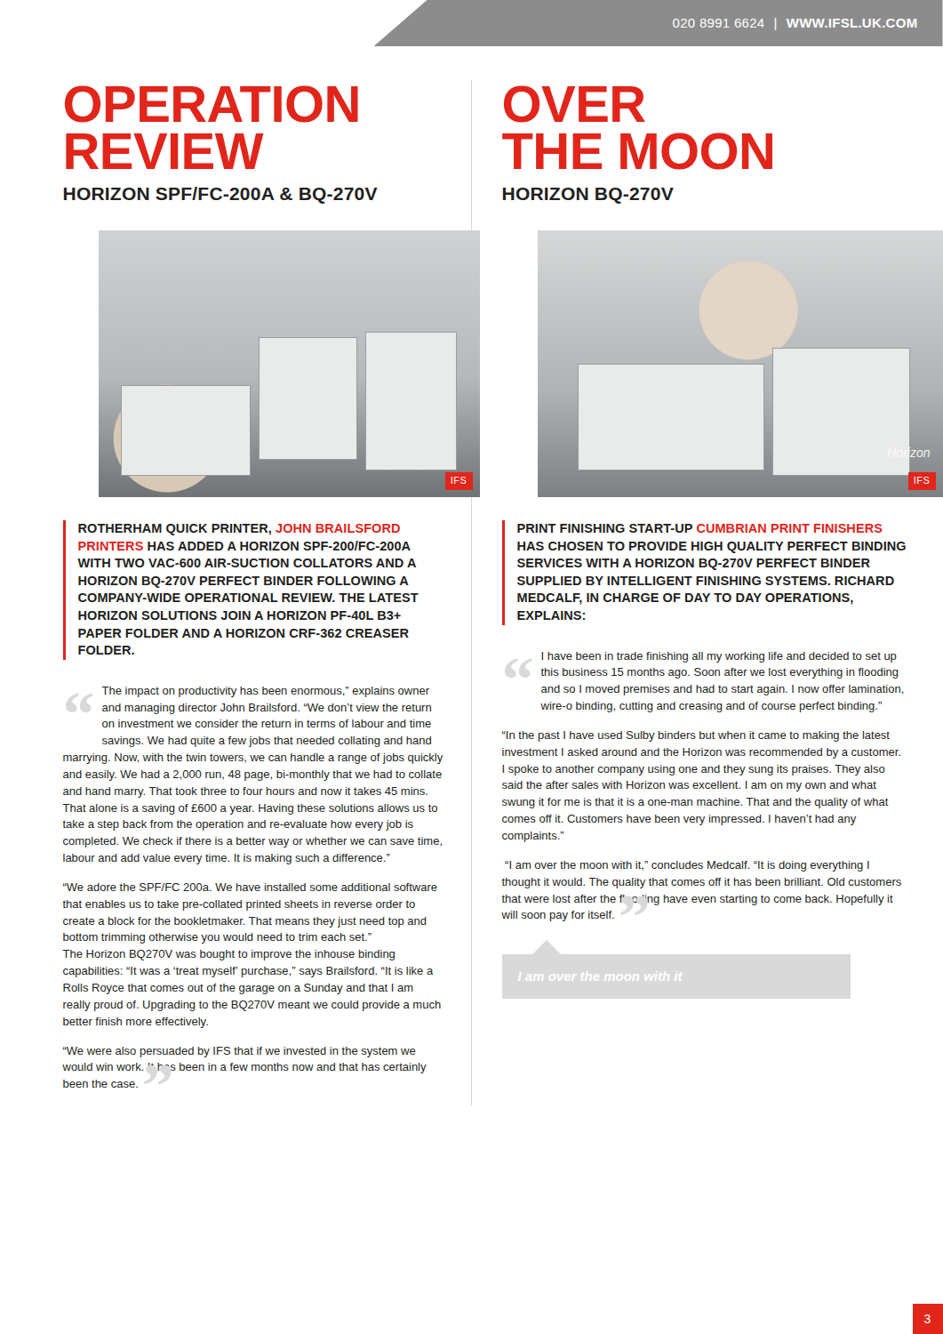020 8991 6624 | WWW.IFSL.UK.COM
OperationReview
Horizon SPF/FC-200A & BQ-270V
IFS
Rotherham quick printer, John Brailsford Printers has added a Horizon SPF-200/FC-200A with two VAC-600 air-suction collators and a Horizon BQ-270V perfect binder following a company-wide operational review. The latest Horizon solutions join a Horizon PF-40L B3+ paper folder and a Horizon CRF-362 creaser folder.
“The impact on productivity has been enormous,” explains owner and managing director John Brailsford. “We don’t view the return on investment we consider the return in terms of labour and time savings. We had quite a few jobs that needed collating and hand marrying. Now, with the twin towers, we can handle a range of jobs quickly and easily. We had a 2,000 run, 48 page, bi-monthly that we had to collate and hand marry. That took three to four hours and now it takes 45 mins. That alone is a saving of £600 a year. Having these solutions allows us to take a step back from the operation and re-evaluate how every job is completed. We check if there is a better way or whether we can save time, labour and add value every time. It is making such a difference.”
“We adore the SPF/FC 200a. We have installed some additional software that enables us to take pre-collated printed sheets in reverse order to create a block for the bookletmaker. That means they just need top and bottom trimming otherwise you would need to trim each set.”
The Horizon BQ270V was bought to improve the inhouse binding capabilities: “It was a ‘treat myself’ purchase,” says Brailsford. “It is like a Rolls Royce that comes out of the garage on a Sunday and that I am really proud of. Upgrading to the BQ270V meant we could provide a much better finish more effectively.
“We were also persuaded by IFS that if we invested in the system we would win work. It has been in a few months now and that has certainly been the case.”
Overthe Moon
Horizon BQ-270V
Horizon IFS
Print finishing start-up Cumbrian Print Finishers has chosen to provide high quality perfect binding services with a Horizon BQ-270V perfect binder supplied by Intelligent Finishing Systems. Richard Medcalf, in charge of day to day operations, explains:
“I have been in trade finishing all my working life and decided to set up this business 15 months ago. Soon after we lost everything in flooding and so I moved premises and had to start again. I now offer lamination, wire-o binding, cutting and creasing and of course perfect binding.”
“In the past I have used Sulby binders but when it came to making the latest investment I asked around and the Horizon was recommended by a customer. I spoke to another company using one and they sung its praises. They also said the after sales with Horizon was excellent. I am on my own and what swung it for me is that it is a one-man machine. That and the quality of what comes off it. Customers have been very impressed. I haven’t had any complaints.”
“I am over the moon with it,” concludes Medcalf. “It is doing everything I thought it would. The quality that comes off it has been brilliant. Old customers that were lost after the flooding have even starting to come back. Hopefully it will soon pay for itself.”
I am over the moon with it
3